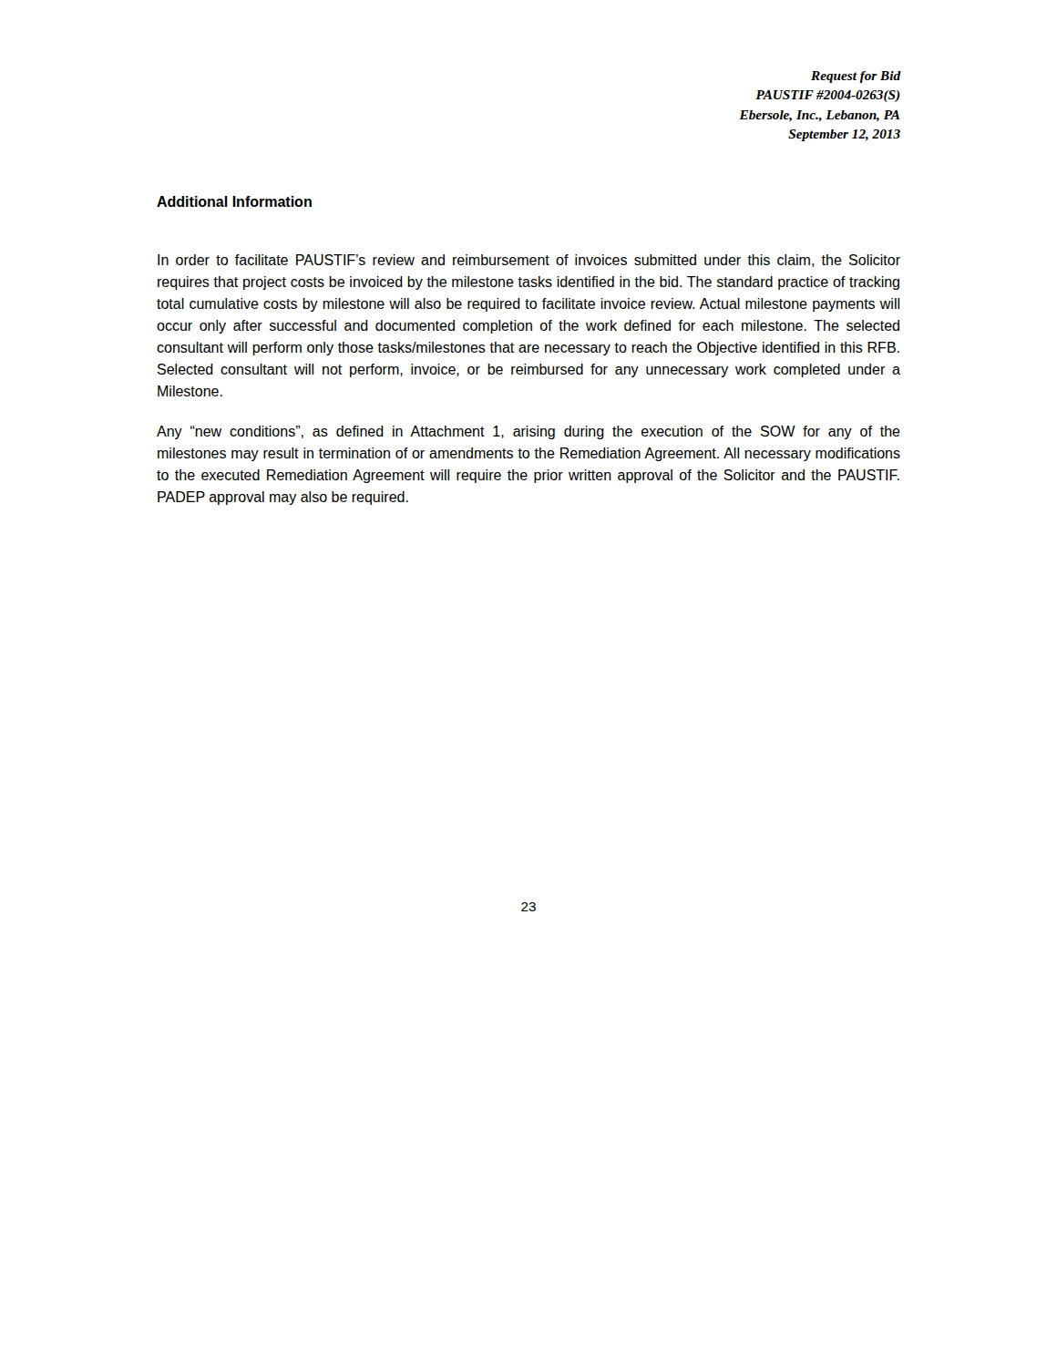Request for Bid
PAUSTIF #2004-0263(S)
Ebersole, Inc., Lebanon, PA
September 12, 2013
Additional Information
In order to facilitate PAUSTIF’s review and reimbursement of invoices submitted under this claim, the Solicitor requires that project costs be invoiced by the milestone tasks identified in the bid. The standard practice of tracking total cumulative costs by milestone will also be required to facilitate invoice review. Actual milestone payments will occur only after successful and documented completion of the work defined for each milestone. The selected consultant will perform only those tasks/milestones that are necessary to reach the Objective identified in this RFB. Selected consultant will not perform, invoice, or be reimbursed for any unnecessary work completed under a Milestone.
Any “new conditions”, as defined in Attachment 1, arising during the execution of the SOW for any of the milestones may result in termination of or amendments to the Remediation Agreement. All necessary modifications to the executed Remediation Agreement will require the prior written approval of the Solicitor and the PAUSTIF. PADEP approval may also be required.
23